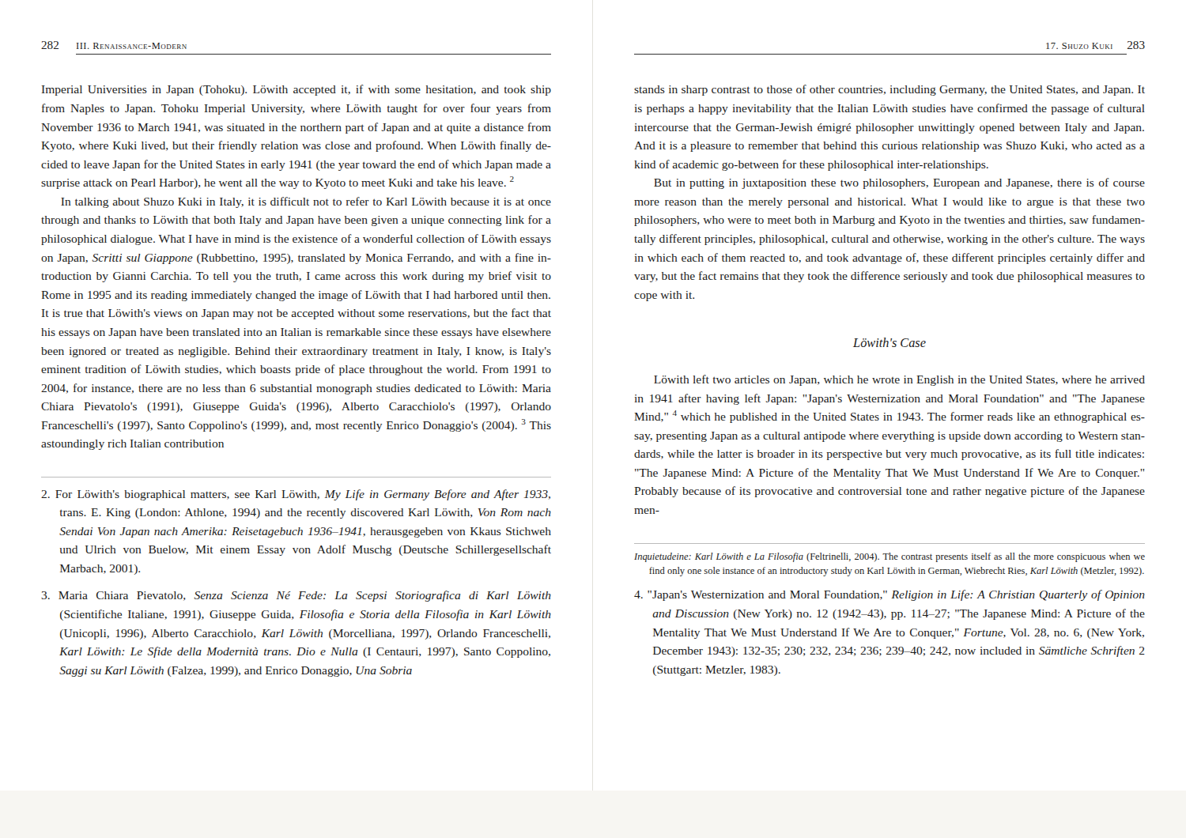282 III. Renaissance-Modern
Imperial Universities in Japan (Tohoku). Löwith accepted it, if with some hesitation, and took ship from Naples to Japan. Tohoku Imperial University, where Löwith taught for over four years from November 1936 to March 1941, was situated in the northern part of Japan and at quite a distance from Kyoto, where Kuki lived, but their friendly relation was close and profound. When Löwith finally decided to leave Japan for the United States in early 1941 (the year toward the end of which Japan made a surprise attack on Pearl Harbor), he went all the way to Kyoto to meet Kuki and take his leave. 2
In talking about Shuzo Kuki in Italy, it is difficult not to refer to Karl Löwith because it is at once through and thanks to Löwith that both Italy and Japan have been given a unique connecting link for a philosophical dialogue. What I have in mind is the existence of a wonderful collection of Löwith essays on Japan, Scritti sul Giappone (Rubbettino, 1995), translated by Monica Ferrando, and with a fine introduction by Gianni Carchia. To tell you the truth, I came across this work during my brief visit to Rome in 1995 and its reading immediately changed the image of Löwith that I had harbored until then. It is true that Löwith's views on Japan may not be accepted without some reservations, but the fact that his essays on Japan have been translated into an Italian is remarkable since these essays have elsewhere been ignored or treated as negligible. Behind their extraordinary treatment in Italy, I know, is Italy's eminent tradition of Löwith studies, which boasts pride of place throughout the world. From 1991 to 2004, for instance, there are no less than 6 substantial monograph studies dedicated to Löwith: Maria Chiara Pievatolo's (1991), Giuseppe Guida's (1996), Alberto Caracchiolo's (1997), Orlando Franceschelli's (1997), Santo Coppolino's (1999), and, most recently Enrico Donaggio's (2004). 3 This astoundingly rich Italian contribution
2. For Löwith's biographical matters, see Karl Löwith, My Life in Germany Before and After 1933, trans. E. King (London: Athlone, 1994) and the recently discovered Karl Löwith, Von Rom nach Sendai Von Japan nach Amerika: Reisetagebuch 1936–1941, herausgegeben von Kkaus Stichweh und Ulrich von Buelow, Mit einem Essay von Adolf Muschg (Deutsche Schillergesellschaft Marbach, 2001).
3. Maria Chiara Pievatolo, Senza Scienza Né Fede: La Scepsi Storiografica di Karl Löwith (Scientifiche Italiane, 1991), Giuseppe Guida, Filosofia e Storia della Filosofia in Karl Löwith (Unicopli, 1996), Alberto Caracchiolo, Karl Löwith (Morcelliana, 1997), Orlando Franceschelli, Karl Löwith: Le Sfide della Modernità trans. Dio e Nulla (I Centauri, 1997), Santo Coppolino, Saggi su Karl Löwith (Falzea, 1999), and Enrico Donaggio, Una Sobria
17. Shuzo Kuki 283
stands in sharp contrast to those of other countries, including Germany, the United States, and Japan. It is perhaps a happy inevitability that the Italian Löwith studies have confirmed the passage of cultural intercourse that the German-Jewish émigré philosopher unwittingly opened between Italy and Japan. And it is a pleasure to remember that behind this curious relationship was Shuzo Kuki, who acted as a kind of academic go-between for these philosophical inter-relationships.
But in putting in juxtaposition these two philosophers, European and Japanese, there is of course more reason than the merely personal and historical. What I would like to argue is that these two philosophers, who were to meet both in Marburg and Kyoto in the twenties and thirties, saw fundamentally different principles, philosophical, cultural and otherwise, working in the other's culture. The ways in which each of them reacted to, and took advantage of, these different principles certainly differ and vary, but the fact remains that they took the difference seriously and took due philosophical measures to cope with it.
Löwith's Case
Löwith left two articles on Japan, which he wrote in English in the United States, where he arrived in 1941 after having left Japan: "Japan's Westernization and Moral Foundation" and "The Japanese Mind," 4 which he published in the United States in 1943. The former reads like an ethnographical essay, presenting Japan as a cultural antipode where everything is upside down according to Western standards, while the latter is broader in its perspective but very much provocative, as its full title indicates: "The Japanese Mind: A Picture of the Mentality That We Must Understand If We Are to Conquer." Probably because of its provocative and controversial tone and rather negative picture of the Japanese men-
Inquietudeine: Karl Löwith e La Filosofia (Feltrinelli, 2004). The contrast presents itself as all the more conspicuous when we find only one sole instance of an introductory study on Karl Löwith in German, Wiebrecht Ries, Karl Löwith (Metzler, 1992).
4. "Japan's Westernization and Moral Foundation," Religion in Life: A Christian Quarterly of Opinion and Discussion (New York) no. 12 (1942–43), pp. 114–27; "The Japanese Mind: A Picture of the Mentality That We Must Understand If We Are to Conquer," Fortune, Vol. 28, no. 6, (New York, December 1943): 132-35; 230; 232, 234; 236; 239–40; 242, now included in Sämtliche Schriften 2 (Stuttgart: Metzler, 1983).